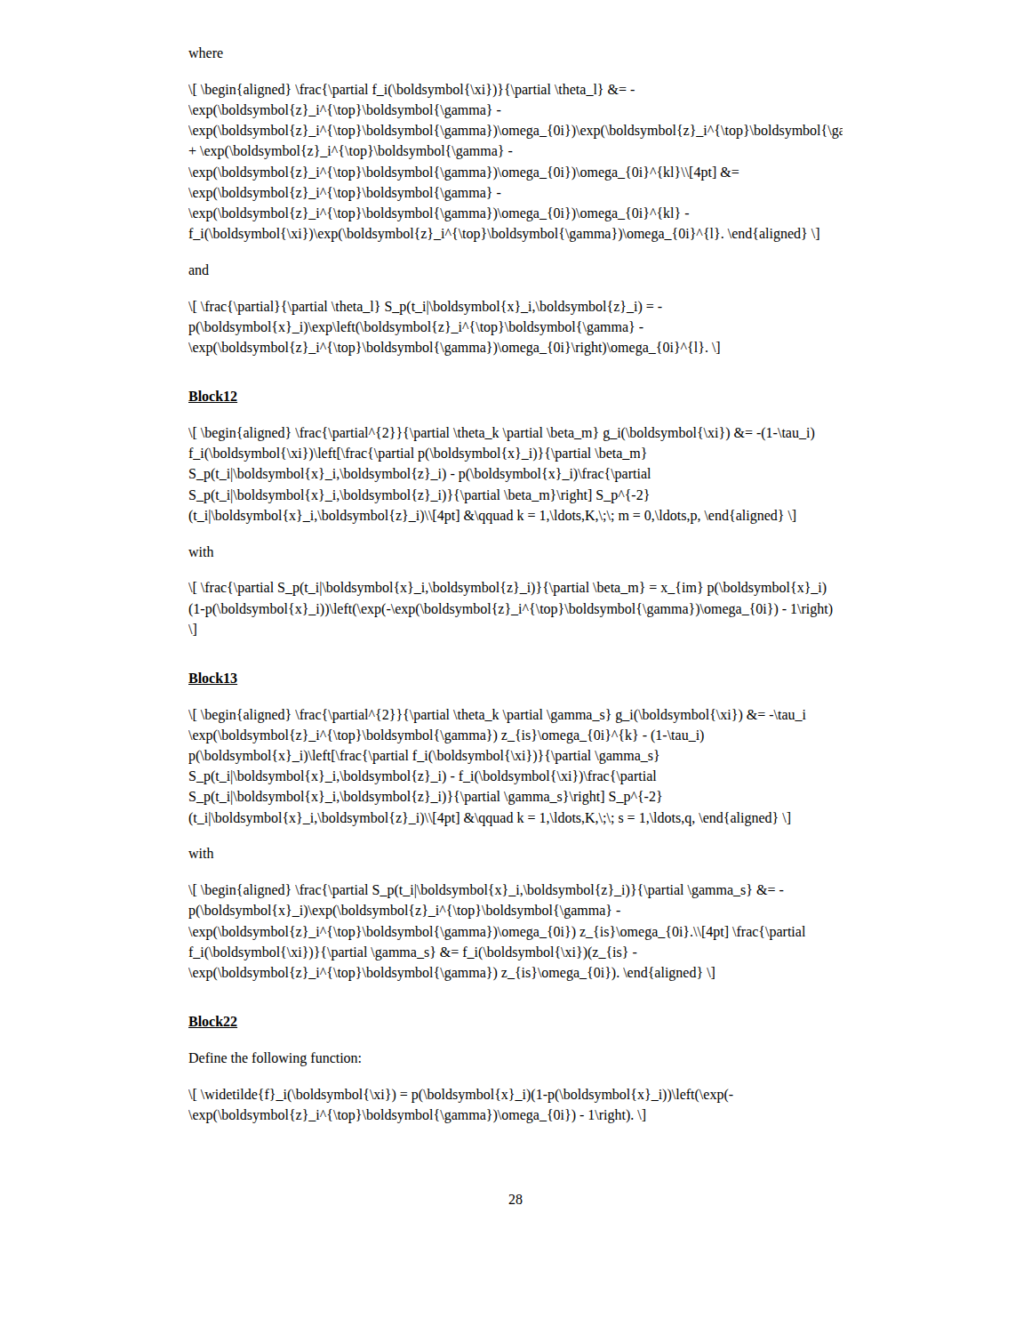where
\[ \begin{aligned} \frac{\partial f_i(\boldsymbol{\xi})}{\partial \theta_l} &= -\exp(\boldsymbol{z}_i^{\top}\boldsymbol{\gamma} - \exp(\boldsymbol{z}_i^{\top}\boldsymbol{\gamma})\omega_{0i})\exp(\boldsymbol{z}_i^{\top}\boldsymbol{\gamma})\omega_{0i}^{l}\omega_{0i}^{k} + \exp(\boldsymbol{z}_i^{\top}\boldsymbol{\gamma} - \exp(\boldsymbol{z}_i^{\top}\boldsymbol{\gamma})\omega_{0i})\omega_{0i}^{kl}\\[4pt] &= \exp(\boldsymbol{z}_i^{\top}\boldsymbol{\gamma} - \exp(\boldsymbol{z}_i^{\top}\boldsymbol{\gamma})\omega_{0i})\omega_{0i}^{kl} - f_i(\boldsymbol{\xi})\exp(\boldsymbol{z}_i^{\top}\boldsymbol{\gamma})\omega_{0i}^{l}. \end{aligned} \]
and
\[ \frac{\partial}{\partial \theta_l} S_p(t_i|\boldsymbol{x}_i,\boldsymbol{z}_i) = -p(\boldsymbol{x}_i)\exp\left(\boldsymbol{z}_i^{\top}\boldsymbol{\gamma} - \exp(\boldsymbol{z}_i^{\top}\boldsymbol{\gamma})\omega_{0i}\right)\omega_{0i}^{l}. \]
Block12
\[ \begin{aligned} \frac{\partial^{2}}{\partial \theta_k \partial \beta_m} g_i(\boldsymbol{\xi}) &= -(1-\tau_i) f_i(\boldsymbol{\xi})\left[\frac{\partial p(\boldsymbol{x}_i)}{\partial \beta_m} S_p(t_i|\boldsymbol{x}_i,\boldsymbol{z}_i) - p(\boldsymbol{x}_i)\frac{\partial S_p(t_i|\boldsymbol{x}_i,\boldsymbol{z}_i)}{\partial \beta_m}\right] S_p^{-2}(t_i|\boldsymbol{x}_i,\boldsymbol{z}_i)\\[4pt] &\qquad k = 1,\ldots,K,\;\; m = 0,\ldots,p, \end{aligned} \]
with
\[ \frac{\partial S_p(t_i|\boldsymbol{x}_i,\boldsymbol{z}_i)}{\partial \beta_m} = x_{im} p(\boldsymbol{x}_i)(1-p(\boldsymbol{x}_i))\left(\exp(-\exp(\boldsymbol{z}_i^{\top}\boldsymbol{\gamma})\omega_{0i}) - 1\right) \]
Block13
\[ \begin{aligned} \frac{\partial^{2}}{\partial \theta_k \partial \gamma_s} g_i(\boldsymbol{\xi}) &= -\tau_i \exp(\boldsymbol{z}_i^{\top}\boldsymbol{\gamma}) z_{is}\omega_{0i}^{k} - (1-\tau_i) p(\boldsymbol{x}_i)\left[\frac{\partial f_i(\boldsymbol{\xi})}{\partial \gamma_s} S_p(t_i|\boldsymbol{x}_i,\boldsymbol{z}_i) - f_i(\boldsymbol{\xi})\frac{\partial S_p(t_i|\boldsymbol{x}_i,\boldsymbol{z}_i)}{\partial \gamma_s}\right] S_p^{-2}(t_i|\boldsymbol{x}_i,\boldsymbol{z}_i)\\[4pt] &\qquad k = 1,\ldots,K,\;\; s = 1,\ldots,q, \end{aligned} \]
with
\[ \begin{aligned} \frac{\partial S_p(t_i|\boldsymbol{x}_i,\boldsymbol{z}_i)}{\partial \gamma_s} &= -p(\boldsymbol{x}_i)\exp(\boldsymbol{z}_i^{\top}\boldsymbol{\gamma} - \exp(\boldsymbol{z}_i^{\top}\boldsymbol{\gamma})\omega_{0i}) z_{is}\omega_{0i}.\\[4pt] \frac{\partial f_i(\boldsymbol{\xi})}{\partial \gamma_s} &= f_i(\boldsymbol{\xi})(z_{is} - \exp(\boldsymbol{z}_i^{\top}\boldsymbol{\gamma}) z_{is}\omega_{0i}). \end{aligned} \]
Block22
Define the following function:
\[ \widetilde{f}_i(\boldsymbol{\xi}) = p(\boldsymbol{x}_i)(1-p(\boldsymbol{x}_i))\left(\exp(-\exp(\boldsymbol{z}_i^{\top}\boldsymbol{\gamma})\omega_{0i}) - 1\right). \]
28